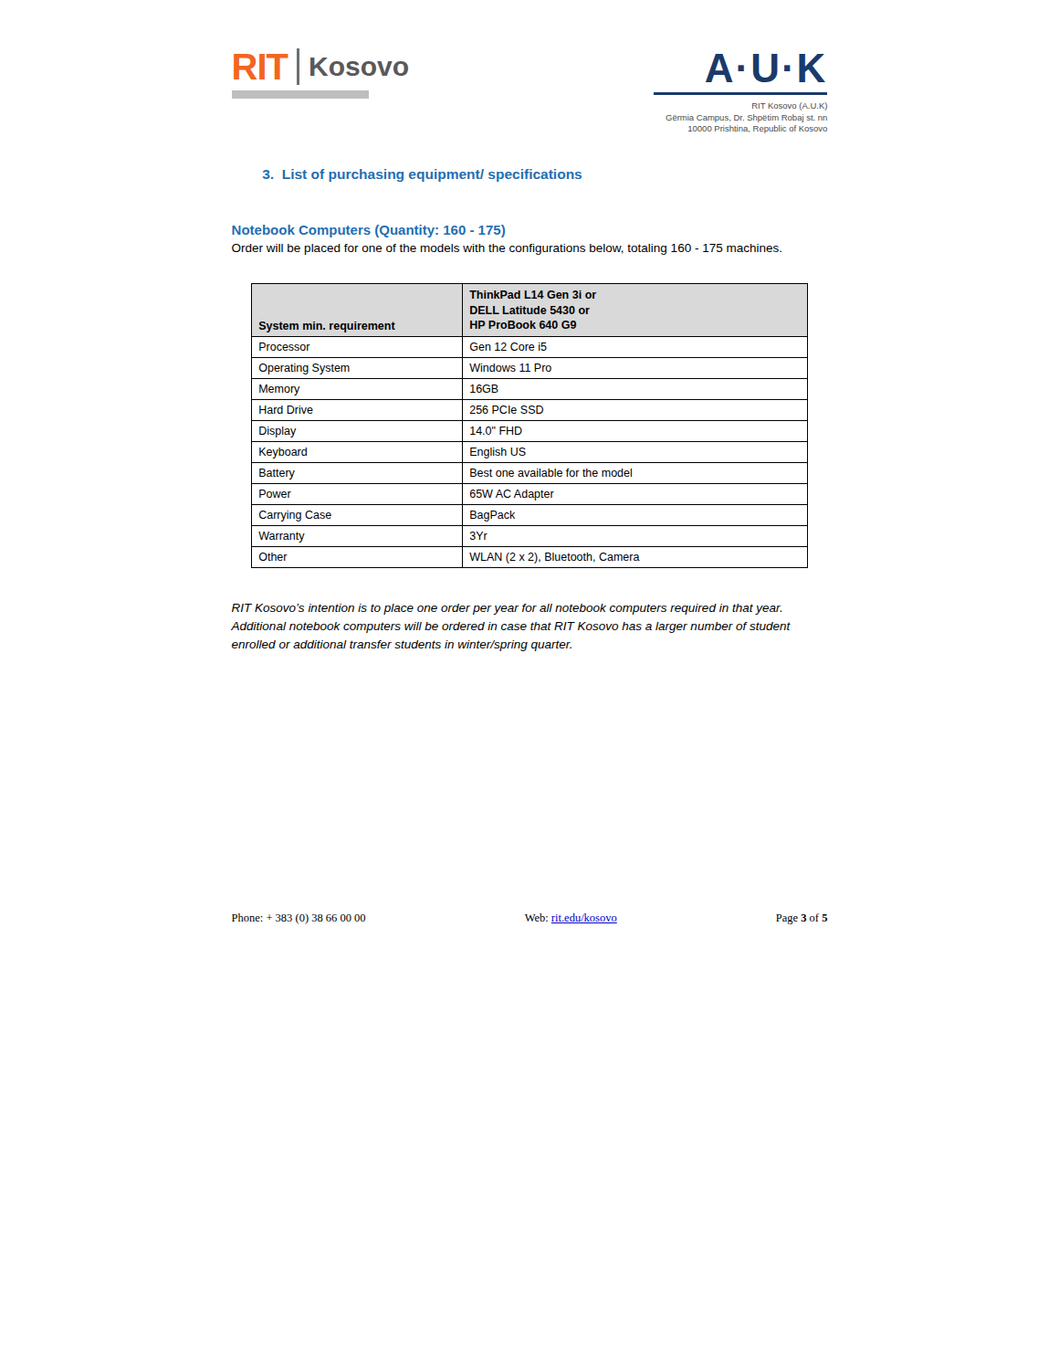RIT Kosovo
A·U·K
RIT Kosovo (A.U.K)
Gërmia Campus, Dr. Shpëtim Robaj st. nn
10000 Prishtina, Republic of Kosovo
3. List of purchasing equipment/ specifications
Notebook Computers (Quantity: 160 - 175)
Order will be placed for one of the models with the configurations below, totaling 160 - 175 machines.
| System min. requirement | ThinkPad L14 Gen 3i or DELL Latitude 5430 or HP ProBook 640 G9 |
| --- | --- |
| Processor | Gen 12 Core i5 |
| Operating System | Windows 11 Pro |
| Memory | 16GB |
| Hard Drive | 256 PCIe SSD |
| Display | 14.0" FHD |
| Keyboard | English US |
| Battery | Best one available for the model |
| Power | 65W AC Adapter |
| Carrying Case | BagPack |
| Warranty | 3Yr |
| Other | WLAN (2 x 2), Bluetooth, Camera |
RIT Kosovo’s intention is to place one order per year for all notebook computers required in that year. Additional notebook computers will be ordered in case that RIT Kosovo has a larger number of student enrolled or additional transfer students in winter/spring quarter.
Phone: + 383 (0) 38 66 00 00 Web: rit.edu/kosovo Page 3 of 5